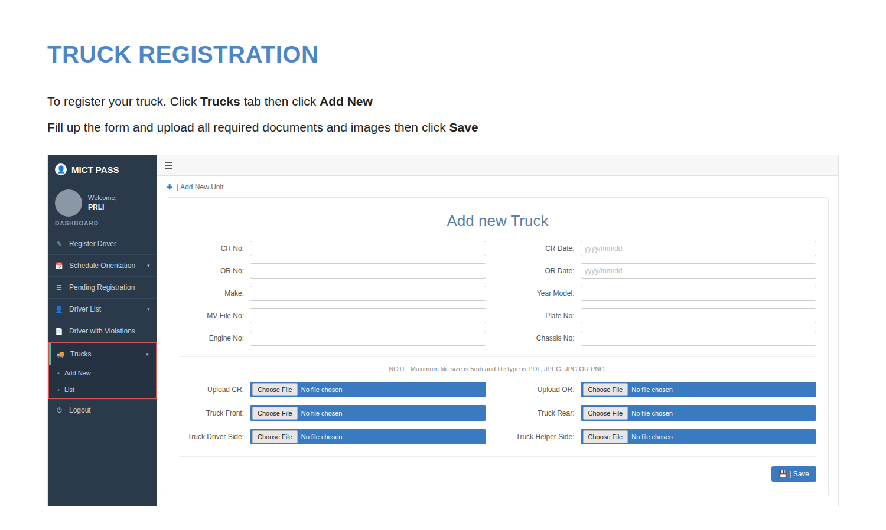TRUCK REGISTRATION
To register your truck. Click Trucks tab then click Add New
Fill up the form and upload all required documents and images then click Save
👤 MICT PASS
Welcome, PRLI
DASHBOARD
✎ Register Driver
📅 Schedule Orientation ▾
☰ Pending Registration
👤 Driver List ▾
📄 Driver with Violations
🚚 Trucks ▾
Add New
List
⏻ Logout
☰
✚ | Add New Unit
Add new Truck
CR No:
CR Date:
OR No:
OR Date:
Make:
Year Model:
MV File No:
Plate No:
Engine No:
Chassis No:
NOTE: Maximum file size is 5mb and file type is PDF, JPEG, JPG OR PNG.
Upload CR:
Choose File No file chosen
Upload OR:
Choose File No file chosen
Truck Front:
Choose File No file chosen
Truck Rear:
Choose File No file chosen
Truck Driver Side:
Choose File No file chosen
Truck Helper Side:
Choose File No file chosen
💾 | Save